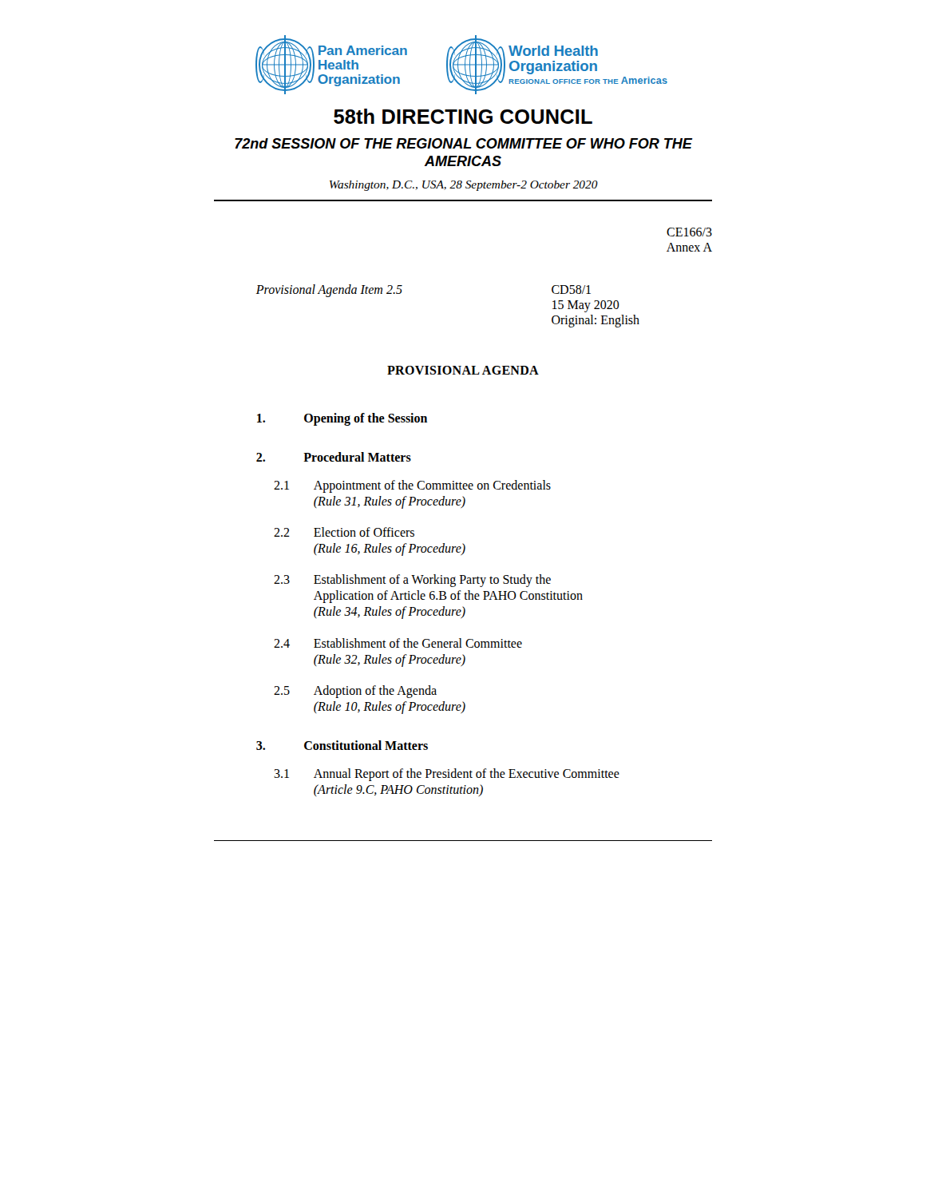Pan American
Health
Organization
World Health
Organization REGIONAL OFFICE FOR THE Americas
58th DIRECTING COUNCIL
72nd SESSION OF THE REGIONAL COMMITTEE OF WHO FOR THE AMERICAS
Washington, D.C., USA, 28 September-2 October 2020
CE166/3
Annex A
Provisional Agenda Item 2.5
CD58/1
15 May 2020
Original: English
PROVISIONAL AGENDA
1. Opening of the Session
2. Procedural Matters
2.1 Appointment of the Committee on Credentials
(Rule 31, Rules of Procedure)
2.2 Election of Officers
(Rule 16, Rules of Procedure)
2.3 Establishment of a Working Party to Study the
Application of Article 6.B of the PAHO Constitution
(Rule 34, Rules of Procedure)
2.4 Establishment of the General Committee
(Rule 32, Rules of Procedure)
2.5 Adoption of the Agenda
(Rule 10, Rules of Procedure)
3. Constitutional Matters
3.1 Annual Report of the President of the Executive Committee
(Article 9.C, PAHO Constitution)